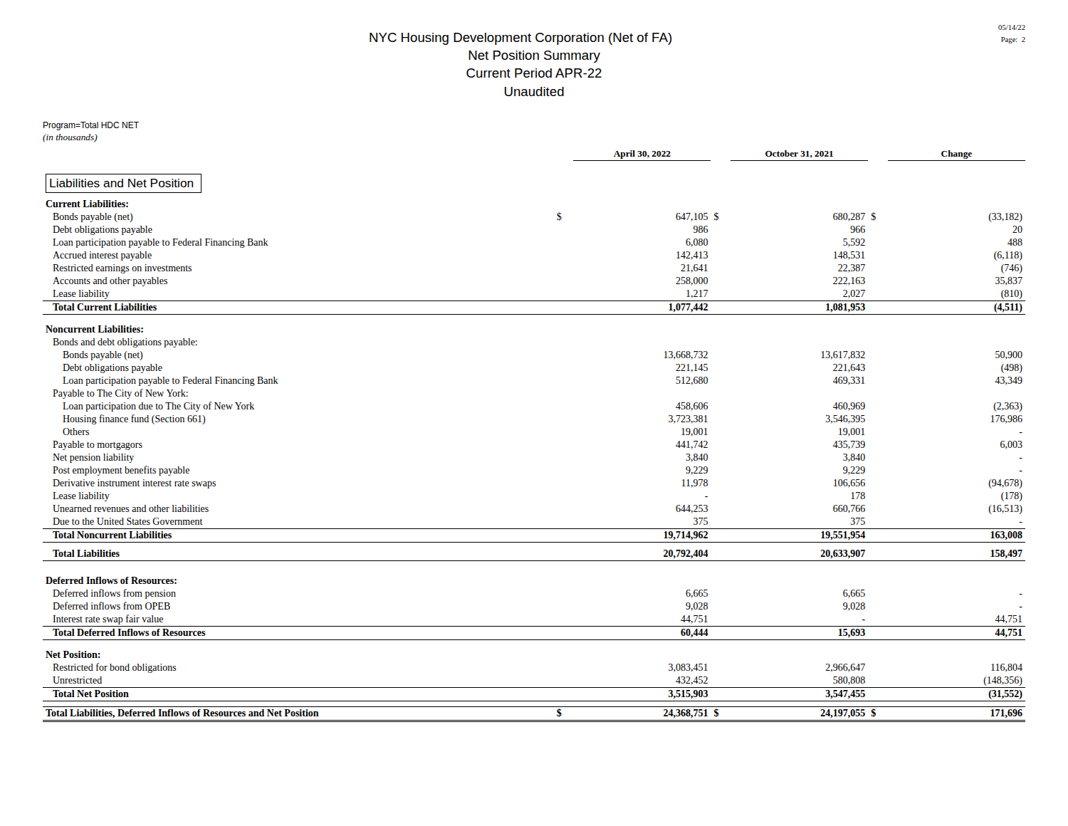05/14/22
Page: 2
NYC Housing Development Corporation (Net of FA)
Net Position Summary
Current Period APR-22
Unaudited
Program=Total HDC NET
(in thousands)
| | | April 30, 2022 | | October 31, 2021 | | Change |
| Liabilities and Net Position |
| Current Liabilities: | |
| Bonds payable (net) | $ | 647,105 | $ | 680,287 | $ | (33,182) |
| Debt obligations payable | | 986 | | 966 | | 20 |
| Loan participation payable to Federal Financing Bank | | 6,080 | | 5,592 | | 488 |
| Accrued interest payable | | 142,413 | | 148,531 | | (6,118) |
| Restricted earnings on investments | | 21,641 | | 22,387 | | (746) |
| Accounts and other payables | | 258,000 | | 222,163 | | 35,837 |
| Lease liability | | 1,217 | | 2,027 | | (810) |
| Total Current Liabilities | | 1,077,442 | | 1,081,953 | | (4,511) |
| Noncurrent Liabilities: | |
| Bonds and debt obligations payable: | |
| Bonds payable (net) | | 13,668,732 | | 13,617,832 | | 50,900 |
| Debt obligations payable | | 221,145 | | 221,643 | | (498) |
| Loan participation payable to Federal Financing Bank | | 512,680 | | 469,331 | | 43,349 |
| Payable to The City of New York: | |
| Loan participation due to The City of New York | | 458,606 | | 460,969 | | (2,363) |
| Housing finance fund (Section 661) | | 3,723,381 | | 3,546,395 | | 176,986 |
| Others | | 19,001 | | 19,001 | | - |
| Payable to mortgagors | | 441,742 | | 435,739 | | 6,003 |
| Net pension liability | | 3,840 | | 3,840 | | - |
| Post employment benefits payable | | 9,229 | | 9,229 | | - |
| Derivative instrument interest rate swaps | | 11,978 | | 106,656 | | (94,678) |
| Lease liability | | - | | 178 | | (178) |
| Unearned revenues and other liabilities | | 644,253 | | 660,766 | | (16,513) |
| Due to the United States Government | | 375 | | 375 | | - |
| Total Noncurrent Liabilities | | 19,714,962 | | 19,551,954 | | 163,008 |
| Total Liabilities | | 20,792,404 | | 20,633,907 | | 158,497 |
| Deferred Inflows of Resources: | |
| Deferred inflows from pension | | 6,665 | | 6,665 | | - |
| Deferred inflows from OPEB | | 9,028 | | 9,028 | | - |
| Interest rate swap fair value | | 44,751 | | - | | 44,751 |
| Total Deferred Inflows of Resources | | 60,444 | | 15,693 | | 44,751 |
| Net Position: | |
| Restricted for bond obligations | | 3,083,451 | | 2,966,647 | | 116,804 |
| Unrestricted | | 432,452 | | 580,808 | | (148,356) |
| Total Net Position | | 3,515,903 | | 3,547,455 | | (31,552) |
| Total Liabilities, Deferred Inflows of Resources and Net Position | $ | 24,368,751 | $ | 24,197,055 | $ | 171,696 |